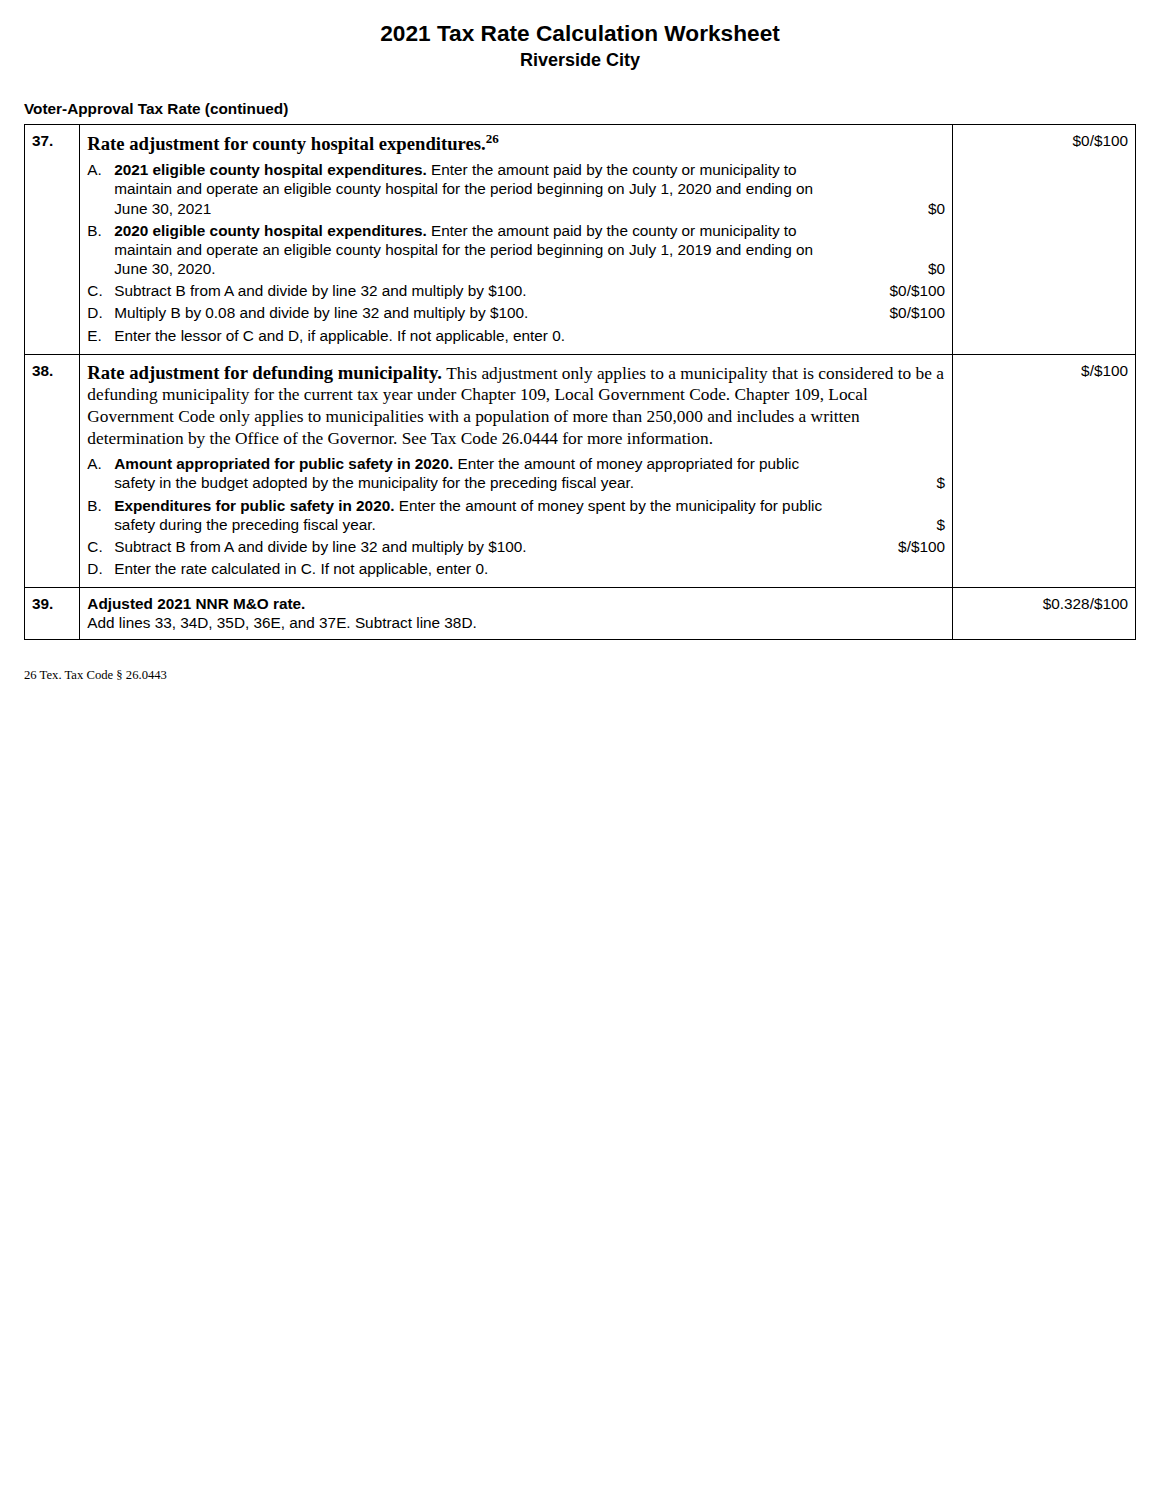2021 Tax Rate Calculation Worksheet
Riverside City
Voter-Approval Tax Rate (continued)
| 37. | Rate adjustment for county hospital expenditures. 26 A. 2021 eligible county hospital expenditures. Enter the amount paid by the county or municipality to maintain and operate an eligible county hospital for the period beginning on July 1, 2020 and ending on June 30, 2021 $0 B. 2020 eligible county hospital expenditures. Enter the amount paid by the county or municipality to maintain and operate an eligible county hospital for the period beginning on July 1, 2019 and ending on June 30, 2020. $0 C. Subtract B from A and divide by line 32 and multiply by $100. $0/$100 D. Multiply B by 0.08 and divide by line 32 and multiply by $100. $0/$100 E. Enter the lessor of C and D, if applicable. If not applicable, enter 0. | $0/$100 |
| 38. | Rate adjustment for defunding municipality. This adjustment only applies to a municipality that is considered to be a defunding municipality for the current tax year under Chapter 109, Local Government Code. Chapter 109, Local Government Code only applies to municipalities with a population of more than 250,000 and includes a written determination by the Office of the Governor. See Tax Code 26.0444 for more information. A. Amount appropriated for public safety in 2020. Enter the amount of money appropriated for public safety in the budget adopted by the municipality for the preceding fiscal year. $ B. Expenditures for public safety in 2020. Enter the amount of money spent by the municipality for public safety during the preceding fiscal year. $ C. Subtract B from A and divide by line 32 and multiply by $100. $/$100 D. Enter the rate calculated in C. If not applicable, enter 0. | $/$100 |
| 39. | Adjusted 2021 NNR M&O rate. Add lines 33, 34D, 35D, 36E, and 37E. Subtract line 38D. | $0.328/$100 |
26 Tex. Tax Code § 26.0443